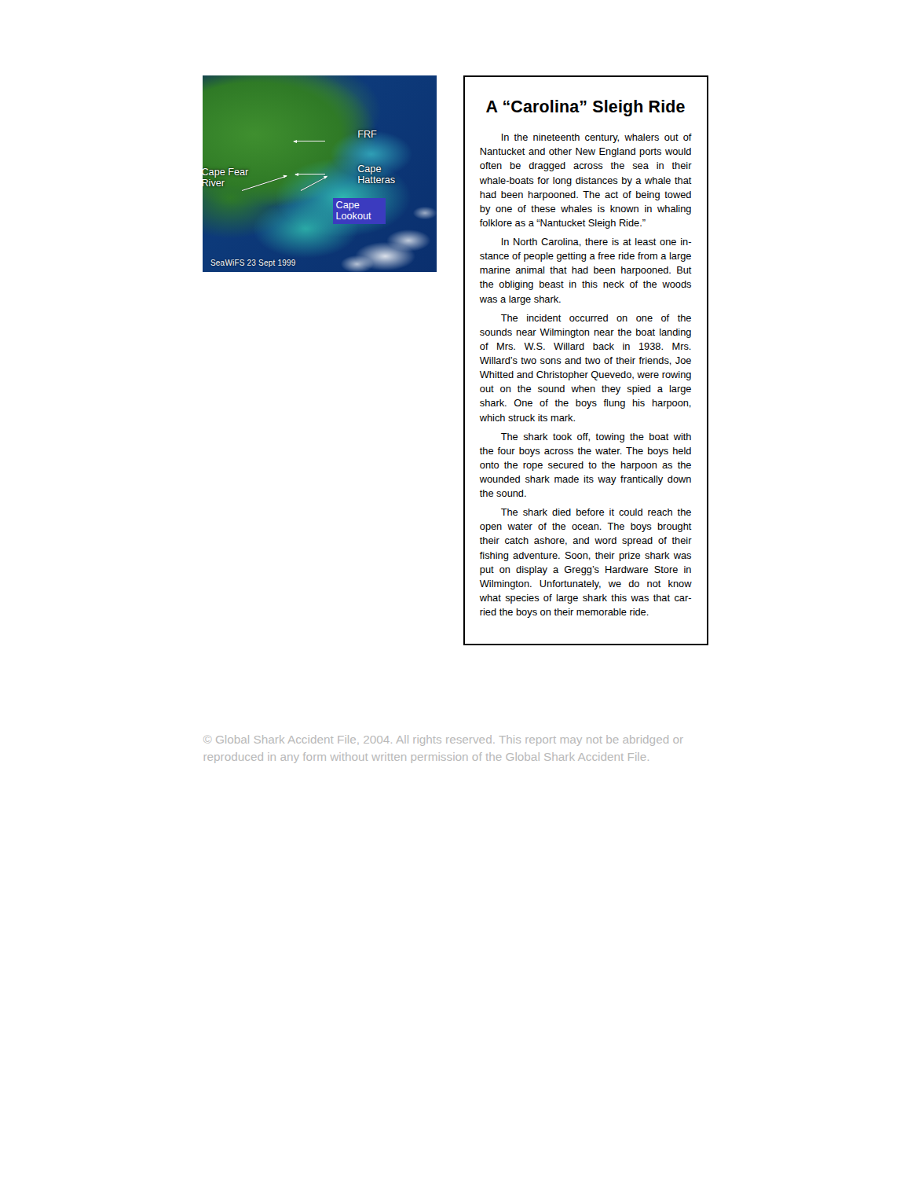FRF Cape
Hatteras Cape Fear
River Cape
Lookout SeaWiFS 23 Sept 1999
A “Carolina” Sleigh Ride
In the nineteenth century, whalers out of Nantucket and other New England ports would often be dragged across the sea in their whale‑boats for long distances by a whale that had been harpooned. The act of being towed by one of these whales is known in whaling folklore as a “Nantucket Sleigh Ride.”
In North Carolina, there is at least one instance of people getting a free ride from a large marine animal that had been harpooned. But the obliging beast in this neck of the woods was a large shark.
The incident occurred on one of the sounds near Wilmington near the boat landing of Mrs. W.S. Willard back in 1938. Mrs. Willard’s two sons and two of their friends, Joe Whitted and Christopher Quevedo, were rowing out on the sound when they spied a large shark. One of the boys flung his harpoon, which struck its mark.
The shark took off, towing the boat with the four boys across the water. The boys held onto the rope secured to the harpoon as the wounded shark made its way frantically down the sound.
The shark died before it could reach the open water of the ocean. The boys brought their catch ashore, and word spread of their fishing adventure. Soon, their prize shark was put on display a Gregg’s Hardware Store in Wilmington. Unfortunately, we do not know what species of large shark this was that carried the boys on their memorable ride.
© Global Shark Accident File, 2004. All rights reserved. This report may not be abridged or reproduced in any form without written permission of the Global Shark Accident File.